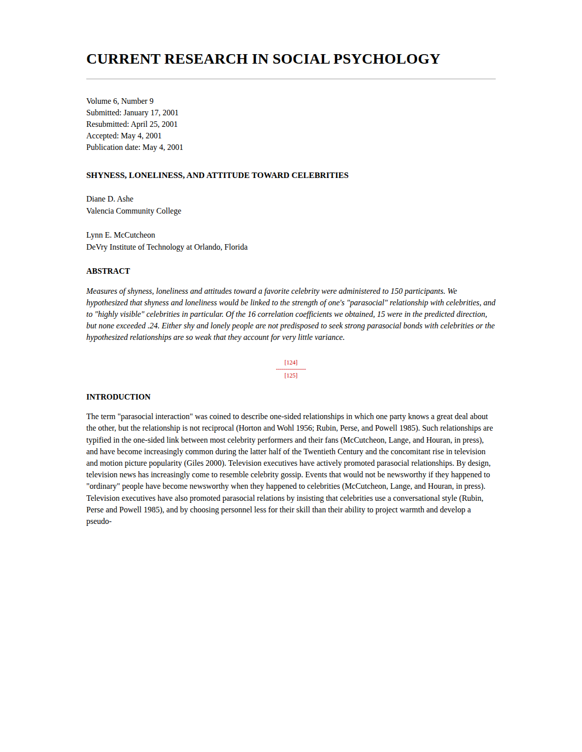CURRENT RESEARCH IN SOCIAL PSYCHOLOGY
Volume 6, Number 9
Submitted: January 17, 2001
Resubmitted: April 25, 2001
Accepted: May 4, 2001
Publication date: May 4, 2001
Shyness, Loneliness, and Attitude Toward Celebrities
Diane D. Ashe
Valencia Community College
Lynn E. McCutcheon
DeVry Institute of Technology at Orlando, Florida
Abstract
Measures of shyness, loneliness and attitudes toward a favorite celebrity were administered to 150 participants. We hypothesized that shyness and loneliness would be linked to the strength of one's "parasocial" relationship with celebrities, and to "highly visible" celebrities in particular. Of the 16 correlation coefficients we obtained, 15 were in the predicted direction, but none exceeded .24. Either shy and lonely people are not predisposed to seek strong parasocial bonds with celebrities or the hypothesized relationships are so weak that they account for very little variance.
[124] --------------- [125]
Introduction
The term "parasocial interaction" was coined to describe one-sided relationships in which one party knows a great deal about the other, but the relationship is not reciprocal (Horton and Wohl 1956; Rubin, Perse, and Powell 1985). Such relationships are typified in the one-sided link between most celebrity performers and their fans (McCutcheon, Lange, and Houran, in press), and have become increasingly common during the latter half of the Twentieth Century and the concomitant rise in television and motion picture popularity (Giles 2000). Television executives have actively promoted parasocial relationships. By design, television news has increasingly come to resemble celebrity gossip. Events that would not be newsworthy if they happened to "ordinary" people have become newsworthy when they happened to celebrities (McCutcheon, Lange, and Houran, in press). Television executives have also promoted parasocial relations by insisting that celebrities use a conversational style (Rubin, Perse and Powell 1985), and by choosing personnel less for their skill than their ability to project warmth and develop a pseudo-